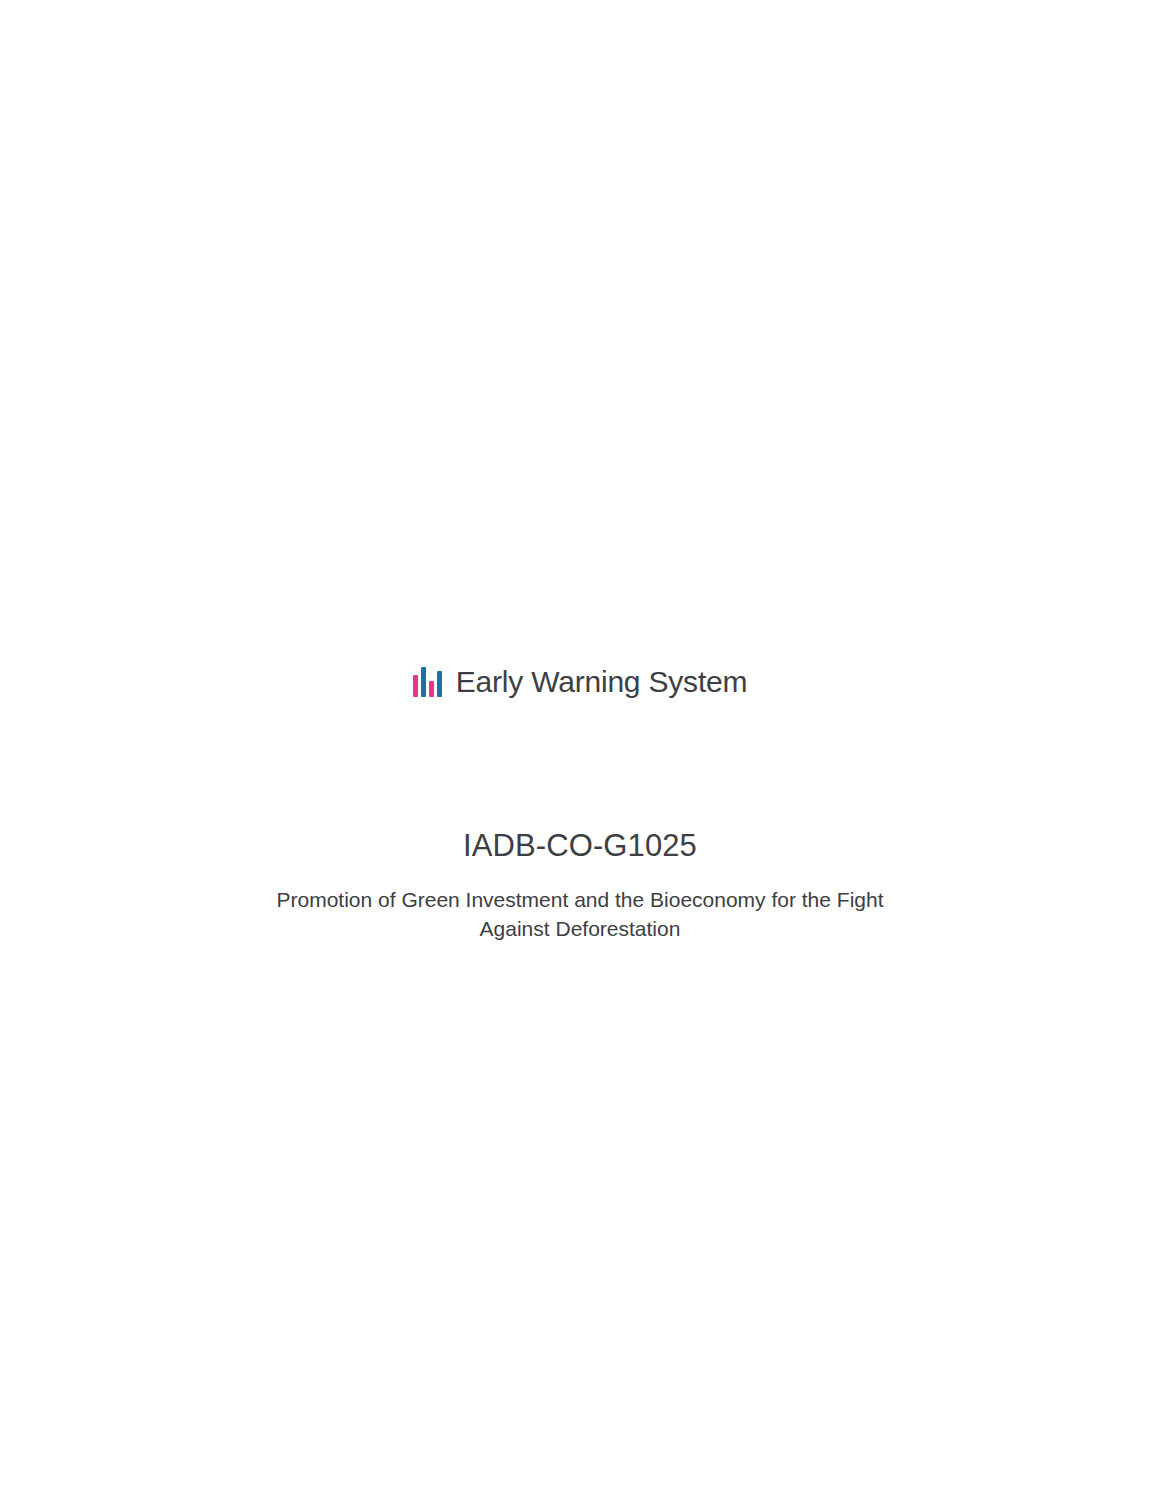Early Warning System
IADB-CO-G1025
Promotion of Green Investment and the Bioeconomy for the Fight Against Deforestation